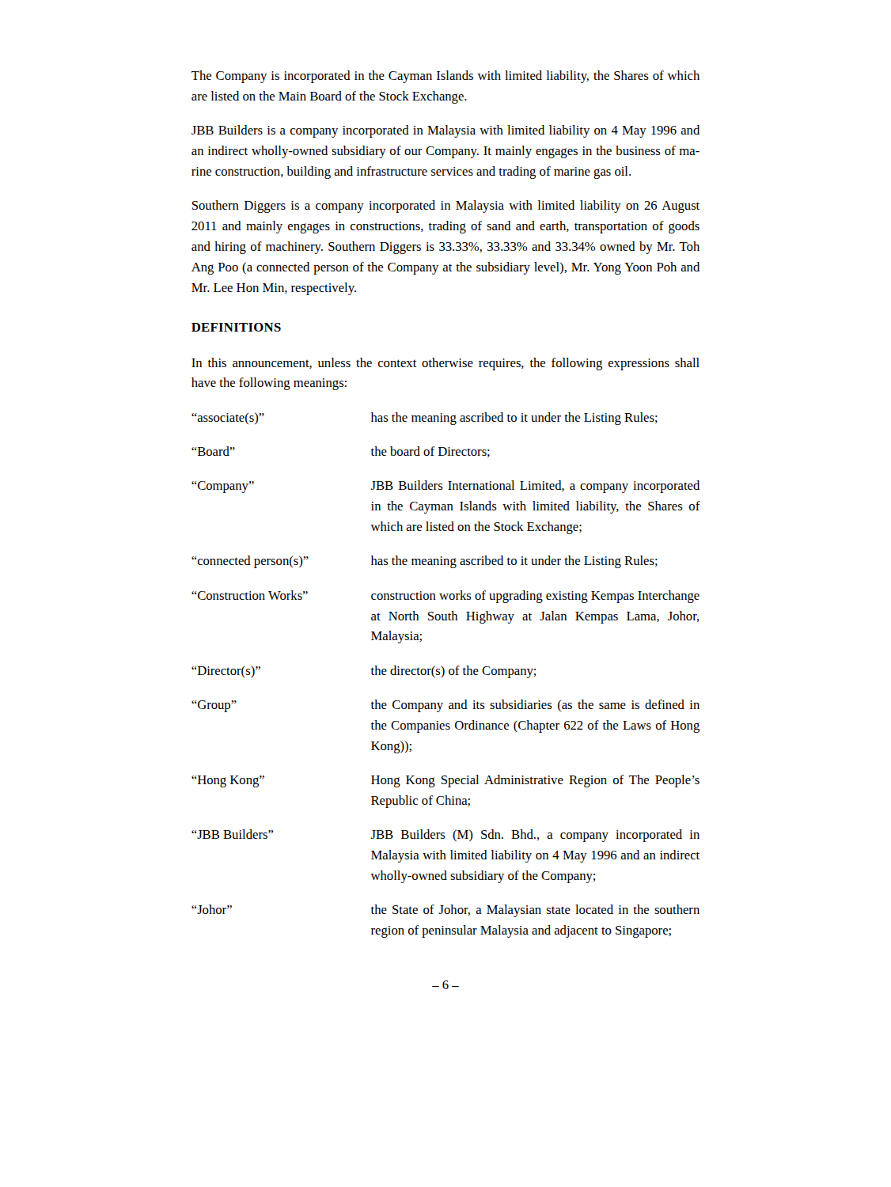The Company is incorporated in the Cayman Islands with limited liability, the Shares of which are listed on the Main Board of the Stock Exchange.
JBB Builders is a company incorporated in Malaysia with limited liability on 4 May 1996 and an indirect wholly-owned subsidiary of our Company. It mainly engages in the business of marine construction, building and infrastructure services and trading of marine gas oil.
Southern Diggers is a company incorporated in Malaysia with limited liability on 26 August 2011 and mainly engages in constructions, trading of sand and earth, transportation of goods and hiring of machinery. Southern Diggers is 33.33%, 33.33% and 33.34% owned by Mr. Toh Ang Poo (a connected person of the Company at the subsidiary level), Mr. Yong Yoon Poh and Mr. Lee Hon Min, respectively.
DEFINITIONS
In this announcement, unless the context otherwise requires, the following expressions shall have the following meanings:
“associate(s)”
has the meaning ascribed to it under the Listing Rules;
“Board”
the board of Directors;
“Company”
JBB Builders International Limited, a company incorporated in the Cayman Islands with limited liability, the Shares of which are listed on the Stock Exchange;
“connected person(s)”
has the meaning ascribed to it under the Listing Rules;
“Construction Works”
construction works of upgrading existing Kempas Interchange at North South Highway at Jalan Kempas Lama, Johor, Malaysia;
“Director(s)”
the director(s) of the Company;
“Group”
the Company and its subsidiaries (as the same is defined in the Companies Ordinance (Chapter 622 of the Laws of Hong Kong));
“Hong Kong”
Hong Kong Special Administrative Region of The People’s Republic of China;
“JBB Builders”
JBB Builders (M) Sdn. Bhd., a company incorporated in Malaysia with limited liability on 4 May 1996 and an indirect wholly-owned subsidiary of the Company;
“Johor”
the State of Johor, a Malaysian state located in the southern region of peninsular Malaysia and adjacent to Singapore;
– 6 –